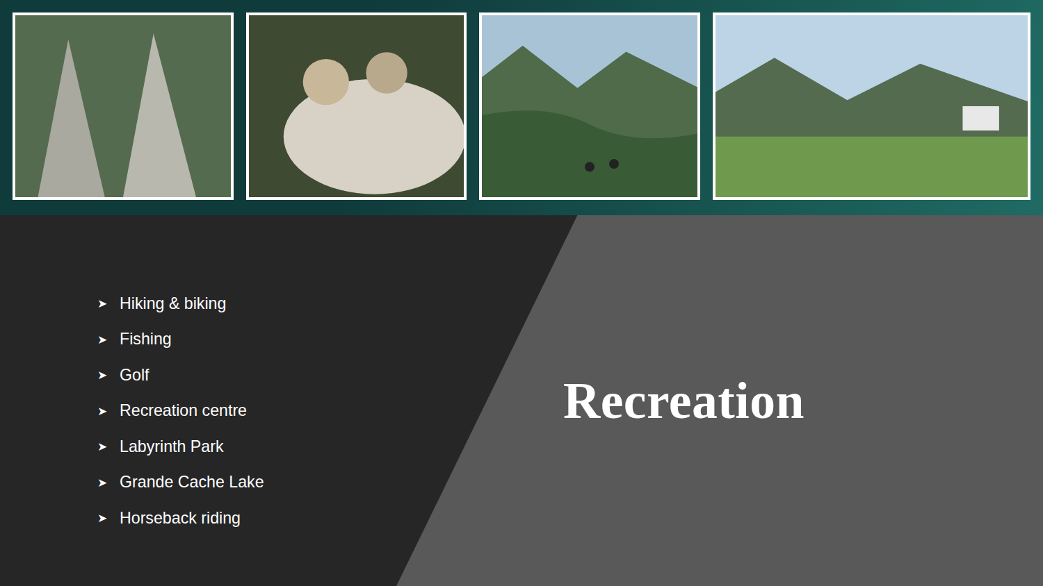Hiking & biking
Fishing
Golf
Recreation centre
Labyrinth Park
Grande Cache Lake
Horseback riding
Recreation